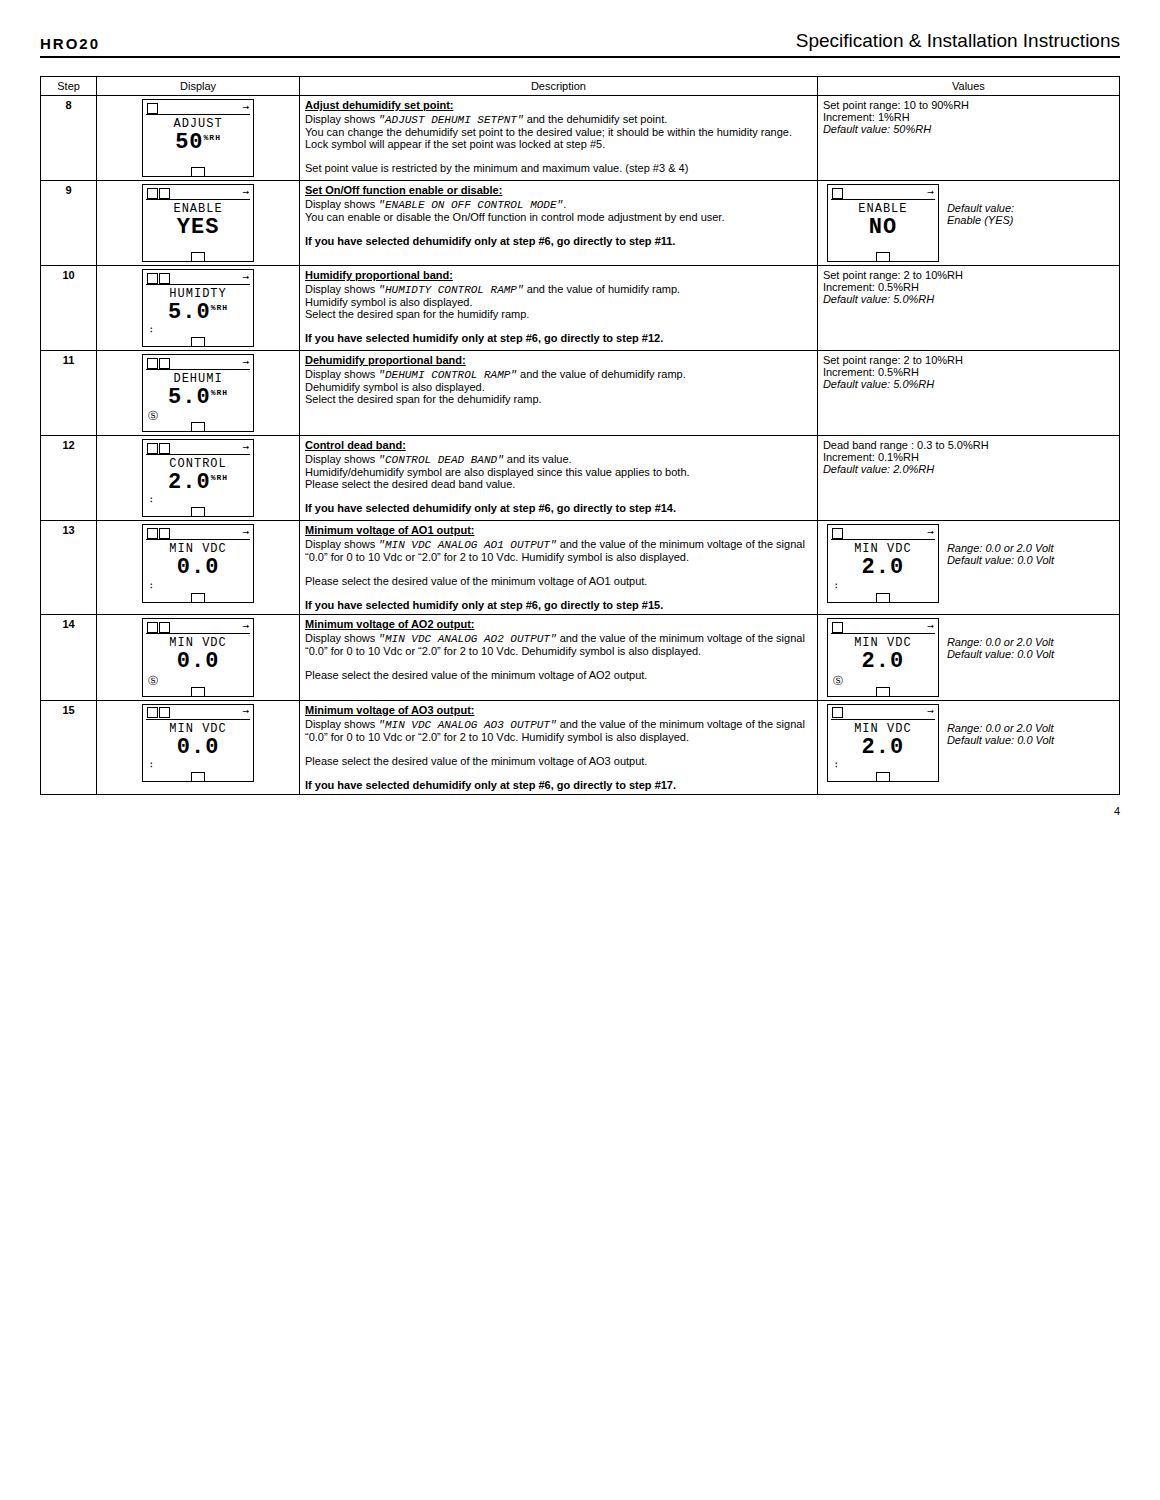HRO20
Specification & Installation Instructions
| Step | Display | Description | Values |
| --- | --- | --- | --- |
| 8 | ➞ ADJUST 50 %RH | Adjust dehumidify set point: Display shows "ADJUST DEHUMI SETPNT" and the dehumidify set point. You can change the dehumidify set point to the desired value; it should be within the humidity range. Lock symbol will appear if the set point was locked at step #5. Set point value is restricted by the minimum and maximum value. (step #3 & 4) | Set point range: 10 to 90%RH Increment: 1%RH Default value: 50%RH |
| 9 | ➞ ENABLE YES | Set On/Off function enable or disable: Display shows "ENABLE ON OFF CONTROL MODE" . You can enable or disable the On/Off function in control mode adjustment by end user. If you have selected dehumidify only at step #6, go directly to step #11. | ➞ ENABLE NO Default value: Enable (YES) |
| 10 | ➞ HUMIDTY 5.0 %RH ∶ | Humidify proportional band: Display shows "HUMIDTY CONTROL RAMP" and the value of humidify ramp. Humidify symbol is also displayed. Select the desired span for the humidify ramp. If you have selected humidify only at step #6, go directly to step #12. | Set point range: 2 to 10%RH Increment: 0.5%RH Default value: 5.0%RH |
| 11 | ➞ DEHUMI 5.0 %RH Ⓢ | Dehumidify proportional band: Display shows "DEHUMI CONTROL RAMP" and the value of dehumidify ramp. Dehumidify symbol is also displayed. Select the desired span for the dehumidify ramp. | Set point range: 2 to 10%RH Increment: 0.5%RH Default value: 5.0%RH |
| 12 | ➞ CONTROL 2.0 %RH ∶ | Control dead band: Display shows "CONTROL DEAD BAND" and its value. Humidify/dehumidify symbol are also displayed since this value applies to both. Please select the desired dead band value. If you have selected dehumidify only at step #6, go directly to step #14. | Dead band range : 0.3 to 5.0%RH Increment: 0.1%RH Default value: 2.0%RH |
| 13 | ➞ MIN VDC 0.0 ∶ | Minimum voltage of AO1 output: Display shows "MIN VDC ANALOG AO1 OUTPUT" and the value of the minimum voltage of the signal “0.0” for 0 to 10 Vdc or “2.0” for 2 to 10 Vdc. Humidify symbol is also displayed. Please select the desired value of the minimum voltage of AO1 output. If you have selected humidify only at step #6, go directly to step #15. | ➞ MIN VDC 2.0 ∶ Range: 0.0 or 2.0 Volt Default value: 0.0 Volt |
| 14 | ➞ MIN VDC 0.0 Ⓢ | Minimum voltage of AO2 output: Display shows "MIN VDC ANALOG AO2 OUTPUT" and the value of the minimum voltage of the signal “0.0” for 0 to 10 Vdc or “2.0” for 2 to 10 Vdc. Dehumidify symbol is also displayed. Please select the desired value of the minimum voltage of AO2 output. | ➞ MIN VDC 2.0 Ⓢ Range: 0.0 or 2.0 Volt Default value: 0.0 Volt |
| 15 | ➞ MIN VDC 0.0 ∶ | Minimum voltage of AO3 output: Display shows "MIN VDC ANALOG AO3 OUTPUT" and the value of the minimum voltage of the signal “0.0” for 0 to 10 Vdc or “2.0” for 2 to 10 Vdc. Humidify symbol is also displayed. Please select the desired value of the minimum voltage of AO3 output. If you have selected dehumidify only at step #6, go directly to step #17. | ➞ MIN VDC 2.0 ∶ Range: 0.0 or 2.0 Volt Default value: 0.0 Volt |
4